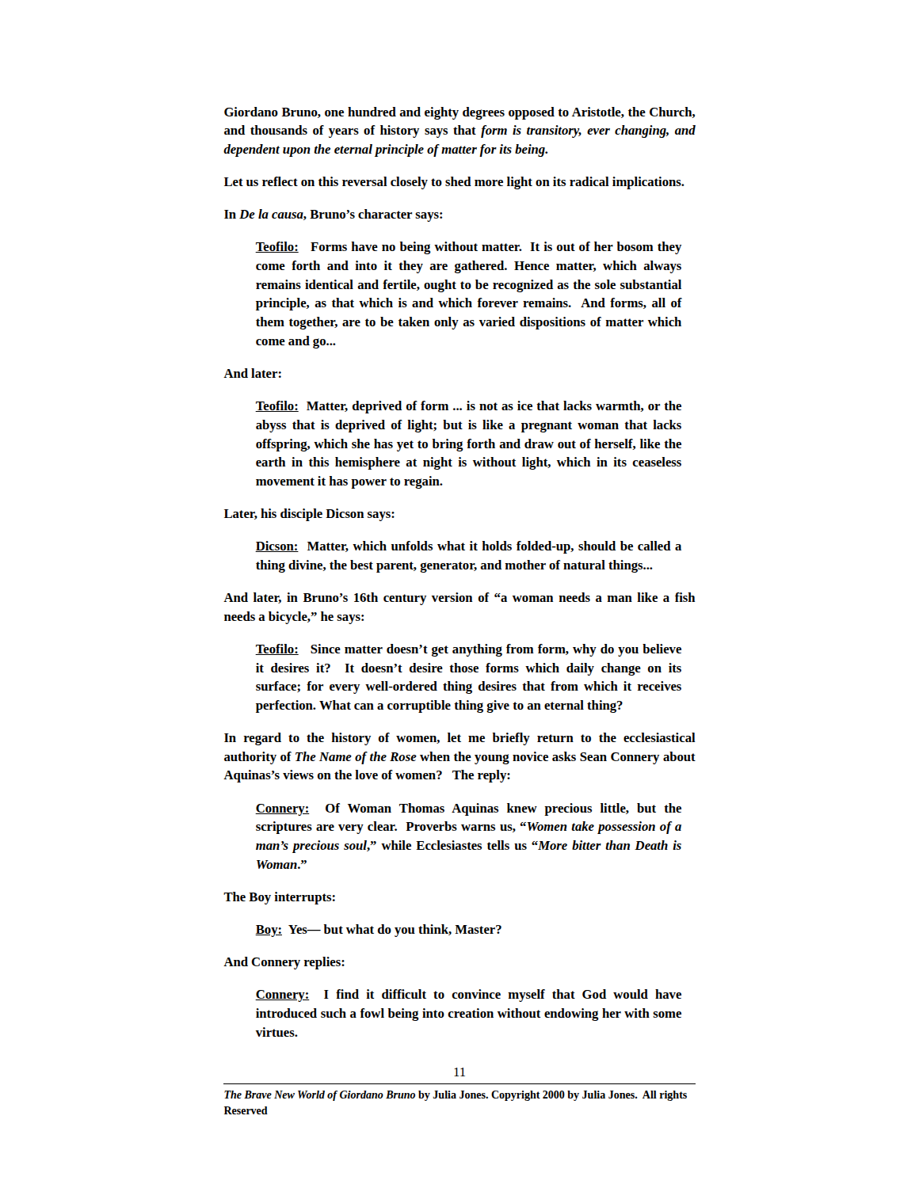Giordano Bruno, one hundred and eighty degrees opposed to Aristotle, the Church, and thousands of years of history says that form is transitory, ever changing, and dependent upon the eternal principle of matter for its being.
Let us reflect on this reversal closely to shed more light on its radical implications.
In De la causa, Bruno’s character says:
Teofilo: Forms have no being without matter. It is out of her bosom they come forth and into it they are gathered. Hence matter, which always remains identical and fertile, ought to be recognized as the sole substantial principle, as that which is and which forever remains. And forms, all of them together, are to be taken only as varied dispositions of matter which come and go...
And later:
Teofilo: Matter, deprived of form ... is not as ice that lacks warmth, or the abyss that is deprived of light; but is like a pregnant woman that lacks offspring, which she has yet to bring forth and draw out of herself, like the earth in this hemisphere at night is without light, which in its ceaseless movement it has power to regain.
Later, his disciple Dicson says:
Dicson: Matter, which unfolds what it holds folded-up, should be called a thing divine, the best parent, generator, and mother of natural things...
And later, in Bruno’s 16th century version of “a woman needs a man like a fish needs a bicycle,” he says:
Teofilo: Since matter doesn’t get anything from form, why do you believe it desires it? It doesn’t desire those forms which daily change on its surface; for every well-ordered thing desires that from which it receives perfection. What can a corruptible thing give to an eternal thing?
In regard to the history of women, let me briefly return to the ecclesiastical authority of The Name of the Rose when the young novice asks Sean Connery about Aquinas’s views on the love of women? The reply:
Connery: Of Woman Thomas Aquinas knew precious little, but the scriptures are very clear. Proverbs warns us, “Women take possession of a man’s precious soul,” while Ecclesiastes tells us “More bitter than Death is Woman.”
The Boy interrupts:
Boy: Yes— but what do you think, Master?
And Connery replies:
Connery: I find it difficult to convince myself that God would have introduced such a fowl being into creation without endowing her with some virtues.
11
The Brave New World of Giordano Bruno by Julia Jones. Copyright 2000 by Julia Jones. All rights Reserved